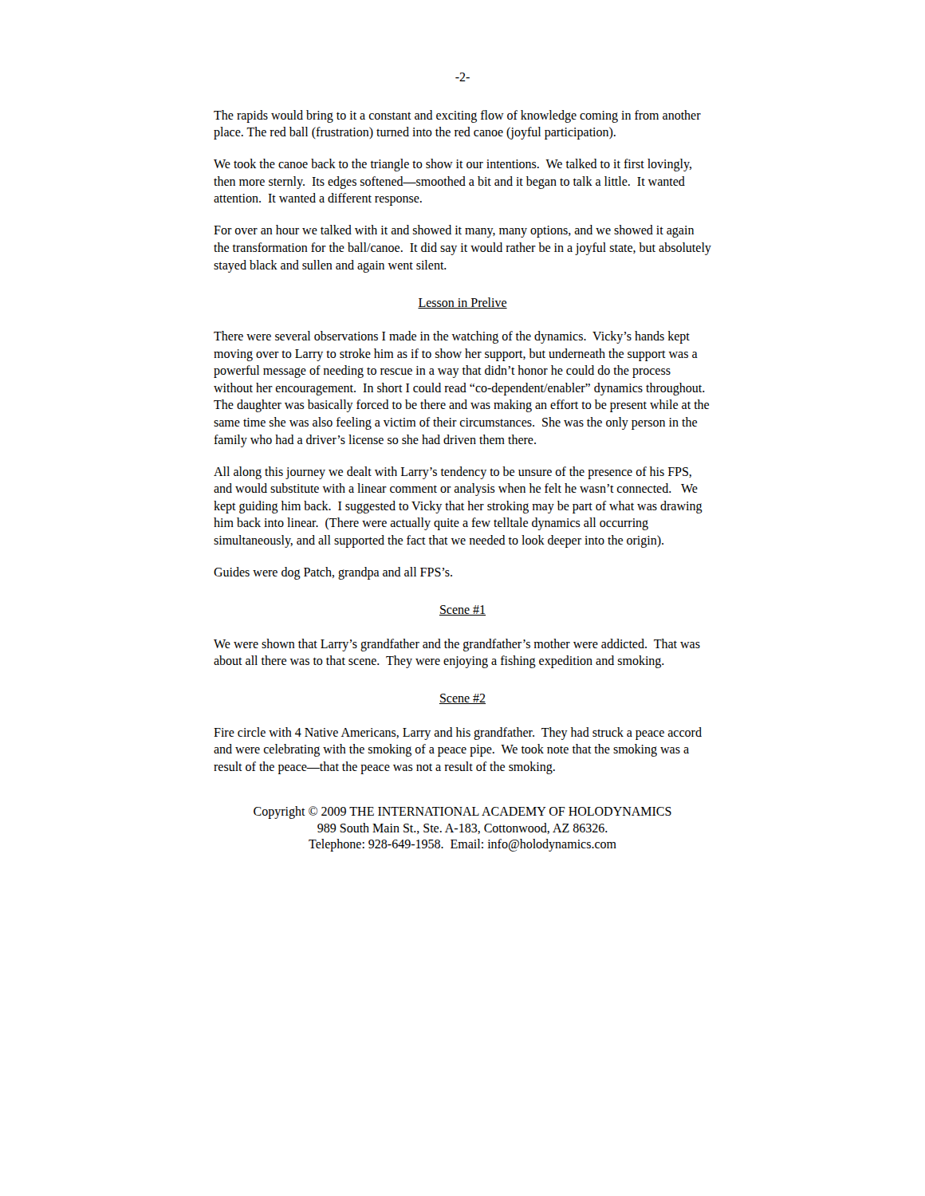-2-
The rapids would bring to it a constant and exciting flow of knowledge coming in from another place. The red ball (frustration) turned into the red canoe (joyful participation).
We took the canoe back to the triangle to show it our intentions. We talked to it first lovingly, then more sternly. Its edges softened—smoothed a bit and it began to talk a little. It wanted attention. It wanted a different response.
For over an hour we talked with it and showed it many, many options, and we showed it again the transformation for the ball/canoe. It did say it would rather be in a joyful state, but absolutely stayed black and sullen and again went silent.
Lesson in Prelive
There were several observations I made in the watching of the dynamics. Vicky’s hands kept moving over to Larry to stroke him as if to show her support, but underneath the support was a powerful message of needing to rescue in a way that didn’t honor he could do the process without her encouragement. In short I could read “co-dependent/enabler” dynamics throughout. The daughter was basically forced to be there and was making an effort to be present while at the same time she was also feeling a victim of their circumstances. She was the only person in the family who had a driver’s license so she had driven them there.
All along this journey we dealt with Larry’s tendency to be unsure of the presence of his FPS, and would substitute with a linear comment or analysis when he felt he wasn’t connected. We kept guiding him back. I suggested to Vicky that her stroking may be part of what was drawing him back into linear. (There were actually quite a few telltale dynamics all occurring simultaneously, and all supported the fact that we needed to look deeper into the origin).
Guides were dog Patch, grandpa and all FPS’s.
Scene #1
We were shown that Larry’s grandfather and the grandfather’s mother were addicted. That was about all there was to that scene. They were enjoying a fishing expedition and smoking.
Scene #2
Fire circle with 4 Native Americans, Larry and his grandfather. They had struck a peace accord and were celebrating with the smoking of a peace pipe. We took note that the smoking was a result of the peace—that the peace was not a result of the smoking.
Copyright © 2009 THE INTERNATIONAL ACADEMY OF HOLODYNAMICS
989 South Main St., Ste. A-183, Cottonwood, AZ 86326.
Telephone: 928-649-1958. Email: info@holodynamics.com